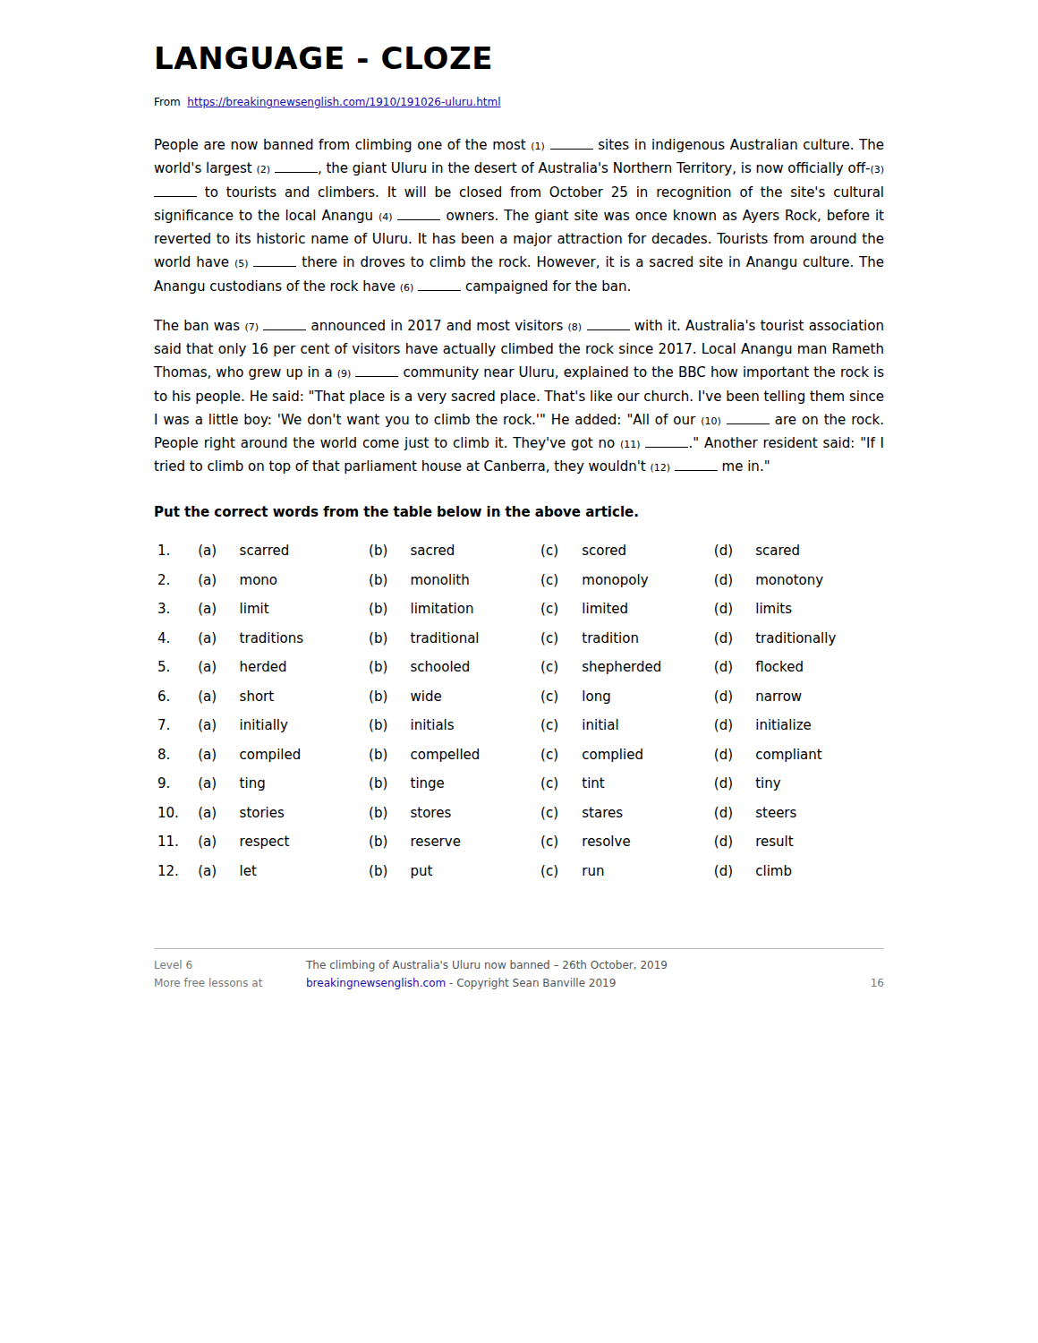LANGUAGE - CLOZE
From https://breakingnewsenglish.com/1910/191026-uluru.html
People are now banned from climbing one of the most (1) sites in indigenous Australian culture. The world's largest (2) , the giant Uluru in the desert of Australia's Northern Territory, is now officially off-(3) to tourists and climbers. It will be closed from October 25 in recognition of the site's cultural significance to the local Anangu (4) owners. The giant site was once known as Ayers Rock, before it reverted to its historic name of Uluru. It has been a major attraction for decades. Tourists from around the world have (5) there in droves to climb the rock. However, it is a sacred site in Anangu culture. The Anangu custodians of the rock have (6) campaigned for the ban.
The ban was (7) announced in 2017 and most visitors (8) with it. Australia's tourist association said that only 16 per cent of visitors have actually climbed the rock since 2017. Local Anangu man Rameth Thomas, who grew up in a (9) community near Uluru, explained to the BBC how important the rock is to his people. He said: "That place is a very sacred place. That's like our church. I've been telling them since I was a little boy: 'We don't want you to climb the rock.'" He added: "All of our (10) are on the rock. People right around the world come just to climb it. They've got no (11) ." Another resident said: "If I tried to climb on top of that parliament house at Canberra, they wouldn't (12) me in."
Put the correct words from the table below in the above article.
| 1. | (a) | scarred | (b) | sacred | (c) | scored | (d) | scared |
| 2. | (a) | mono | (b) | monolith | (c) | monopoly | (d) | monotony |
| 3. | (a) | limit | (b) | limitation | (c) | limited | (d) | limits |
| 4. | (a) | traditions | (b) | traditional | (c) | tradition | (d) | traditionally |
| 5. | (a) | herded | (b) | schooled | (c) | shepherded | (d) | flocked |
| 6. | (a) | short | (b) | wide | (c) | long | (d) | narrow |
| 7. | (a) | initially | (b) | initials | (c) | initial | (d) | initialize |
| 8. | (a) | compiled | (b) | compelled | (c) | complied | (d) | compliant |
| 9. | (a) | ting | (b) | tinge | (c) | tint | (d) | tiny |
| 10. | (a) | stories | (b) | stores | (c) | stares | (d) | steers |
| 11. | (a) | respect | (b) | reserve | (c) | resolve | (d) | result |
| 12. | (a) | let | (b) | put | (c) | run | (d) | climb |
| Level 6 | The climbing of Australia's Uluru now banned – 26th October, 2019 | |
| More free lessons at | breakingnewsenglish.com - Copyright Sean Banville 2019 | 16 |